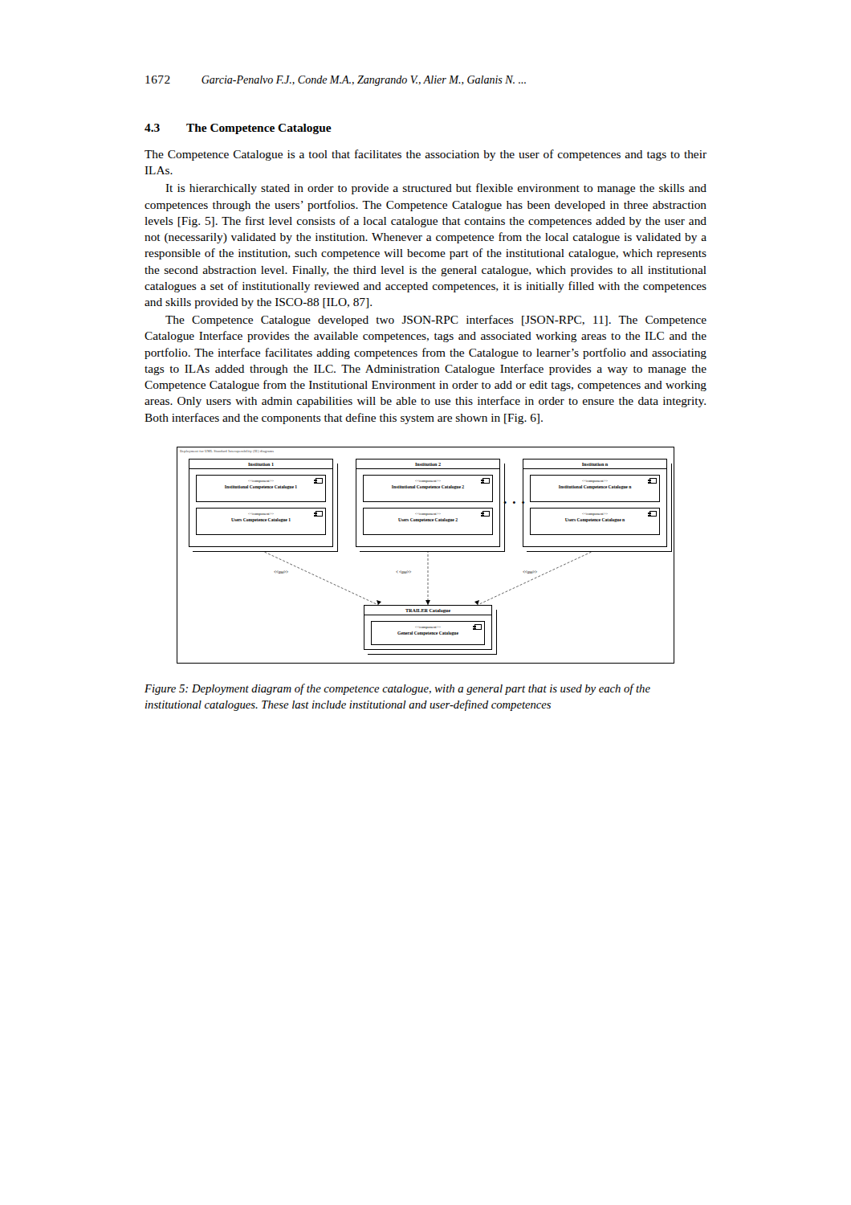1672 Garcia-Penalvo F.J., Conde M.A., Zangrando V., Alier M., Galanis N. ...
4.3 The Competence Catalogue
The Competence Catalogue is a tool that facilitates the association by the user of competences and tags to their ILAs.
It is hierarchically stated in order to provide a structured but flexible environment to manage the skills and competences through the users’ portfolios. The Competence Catalogue has been developed in three abstraction levels [Fig. 5]. The first level consists of a local catalogue that contains the competences added by the user and not (necessarily) validated by the institution. Whenever a competence from the local catalogue is validated by a responsible of the institution, such competence will become part of the institutional catalogue, which represents the second abstraction level. Finally, the third level is the general catalogue, which provides to all institutional catalogues a set of institutionally reviewed and accepted competences, it is initially filled with the competences and skills provided by the ISCO-88 [ILO, 87].
The Competence Catalogue developed two JSON-RPC interfaces [JSON-RPC, 11]. The Competence Catalogue Interface provides the available competences, tags and associated working areas to the ILC and the portfolio. The interface facilitates adding competences from the Catalogue to learner’s portfolio and associating tags to ILAs added through the ILC. The Administration Catalogue Interface provides a way to manage the Competence Catalogue from the Institutional Environment in order to add or edit tags, competences and working areas. Only users with admin capabilities will be able to use this interface in order to ensure the data integrity. Both interfaces and the components that define this system are shown in [Fig. 6].
Deployment for UML Standard Interoperability (IE) diagrams
Institution 1
<<component>>
Institutional Competence Catalogue 1
<<component>>
Users Competence Catalogue 1
Institution 2
<<component>>
Institutional Competence Catalogue 2
<<component>>
Users Competence Catalogue 2
Institution n
<<component>>
Institutional Competence Catalogue n
<<component>>
Users Competence Catalogue n
• • •
<<use>>
< <use>>
<<use>>
TRAILER Catalogue
<<component>>
General Competence Catalogue
Figure 5: Deployment diagram of the competence catalogue, with a general part that is used by each of the institutional catalogues. These last include institutional and user-defined competences